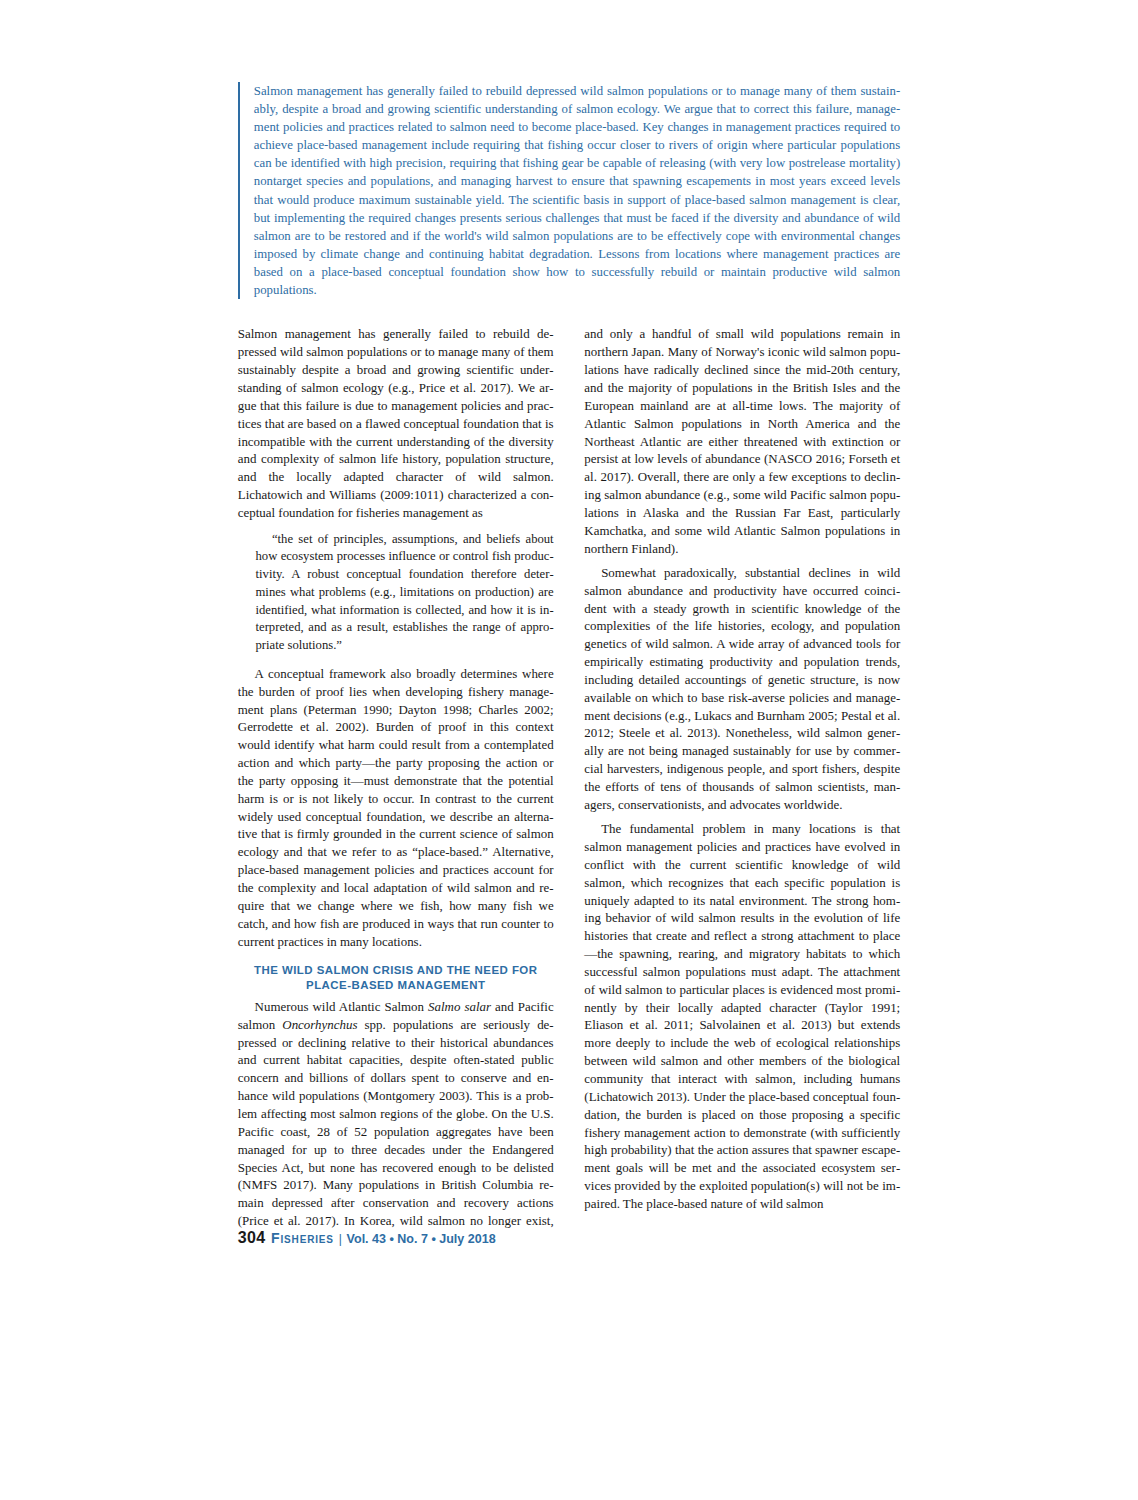Salmon management has generally failed to rebuild depressed wild salmon populations or to manage many of them sustainably, despite a broad and growing scientific understanding of salmon ecology. We argue that to correct this failure, management policies and practices related to salmon need to become place-based. Key changes in management practices required to achieve place-based management include requiring that fishing occur closer to rivers of origin where particular populations can be identified with high precision, requiring that fishing gear be capable of releasing (with very low postrelease mortality) nontarget species and populations, and managing harvest to ensure that spawning escapements in most years exceed levels that would produce maximum sustainable yield. The scientific basis in support of place-based salmon management is clear, but implementing the required changes presents serious challenges that must be faced if the diversity and abundance of wild salmon are to be restored and if the world's wild salmon populations are to be effectively cope with environmental changes imposed by climate change and continuing habitat degradation. Lessons from locations where management practices are based on a place-based conceptual foundation show how to successfully rebuild or maintain productive wild salmon populations.
Salmon management has generally failed to rebuild depressed wild salmon populations or to manage many of them sustainably despite a broad and growing scientific understanding of salmon ecology (e.g., Price et al. 2017). We argue that this failure is due to management policies and practices that are based on a flawed conceptual foundation that is incompatible with the current understanding of the diversity and complexity of salmon life history, population structure, and the locally adapted character of wild salmon. Lichatowich and Williams (2009:1011) characterized a conceptual foundation for fisheries management as
“the set of principles, assumptions, and beliefs about how ecosystem processes influence or control fish productivity. A robust conceptual foundation therefore determines what problems (e.g., limitations on production) are identified, what information is collected, and how it is interpreted, and as a result, establishes the range of appropriate solutions.”
A conceptual framework also broadly determines where the burden of proof lies when developing fishery management plans (Peterman 1990; Dayton 1998; Charles 2002; Gerrodette et al. 2002). Burden of proof in this context would identify what harm could result from a contemplated action and which party—the party proposing the action or the party opposing it—must demonstrate that the potential harm is or is not likely to occur. In contrast to the current widely used conceptual foundation, we describe an alternative that is firmly grounded in the current science of salmon ecology and that we refer to as “place-based.” Alternative, place-based management policies and practices account for the complexity and local adaptation of wild salmon and require that we change where we fish, how many fish we catch, and how fish are produced in ways that run counter to current practices in many locations.
The Wild Salmon Crisis and the Need for Place-Based Management
Numerous wild Atlantic Salmon Salmo salar and Pacific salmon Oncorhynchus spp. populations are seriously depressed or declining relative to their historical abundances and current habitat capacities, despite often-stated public concern and billions of dollars spent to conserve and enhance wild populations (Montgomery 2003). This is a problem affecting most salmon regions of the globe. On the U.S. Pacific coast, 28 of 52 population aggregates have been managed for up to three decades under the Endangered Species Act, but none has recovered enough to be delisted (NMFS 2017). Many populations in British Columbia remain depressed after conservation and recovery actions (Price et al. 2017). In Korea, wild salmon no longer exist, and only a handful of small wild populations remain in northern Japan. Many of Norway's iconic wild salmon populations have radically declined since the mid-20th century, and the majority of populations in the British Isles and the European mainland are at all-time lows. The majority of Atlantic Salmon populations in North America and the Northeast Atlantic are either threatened with extinction or persist at low levels of abundance (NASCO 2016; Forseth et al. 2017). Overall, there are only a few exceptions to declining salmon abundance (e.g., some wild Pacific salmon populations in Alaska and the Russian Far East, particularly Kamchatka, and some wild Atlantic Salmon populations in northern Finland).
Somewhat paradoxically, substantial declines in wild salmon abundance and productivity have occurred coincident with a steady growth in scientific knowledge of the complexities of the life histories, ecology, and population genetics of wild salmon. A wide array of advanced tools for empirically estimating productivity and population trends, including detailed accountings of genetic structure, is now available on which to base risk-averse policies and management decisions (e.g., Lukacs and Burnham 2005; Pestal et al. 2012; Steele et al. 2013). Nonetheless, wild salmon generally are not being managed sustainably for use by commercial harvesters, indigenous people, and sport fishers, despite the efforts of tens of thousands of salmon scientists, managers, conservationists, and advocates worldwide.
The fundamental problem in many locations is that salmon management policies and practices have evolved in conflict with the current scientific knowledge of wild salmon, which recognizes that each specific population is uniquely adapted to its natal environment. The strong homing behavior of wild salmon results in the evolution of life histories that create and reflect a strong attachment to place—the spawning, rearing, and migratory habitats to which successful salmon populations must adapt. The attachment of wild salmon to particular places is evidenced most prominently by their locally adapted character (Taylor 1991; Eliason et al. 2011; Salvolainen et al. 2013) but extends more deeply to include the web of ecological relationships between wild salmon and other members of the biological community that interact with salmon, including humans (Lichatowich 2013). Under the place-based conceptual foundation, the burden is placed on those proposing a specific fishery management action to demonstrate (with sufficiently high probability) that the action assures that spawner escapement goals will be met and the associated ecosystem services provided by the exploited population(s) will not be impaired. The place-based nature of wild salmon
304 Fisheries|Vol. 43 • No. 7 • July 2018